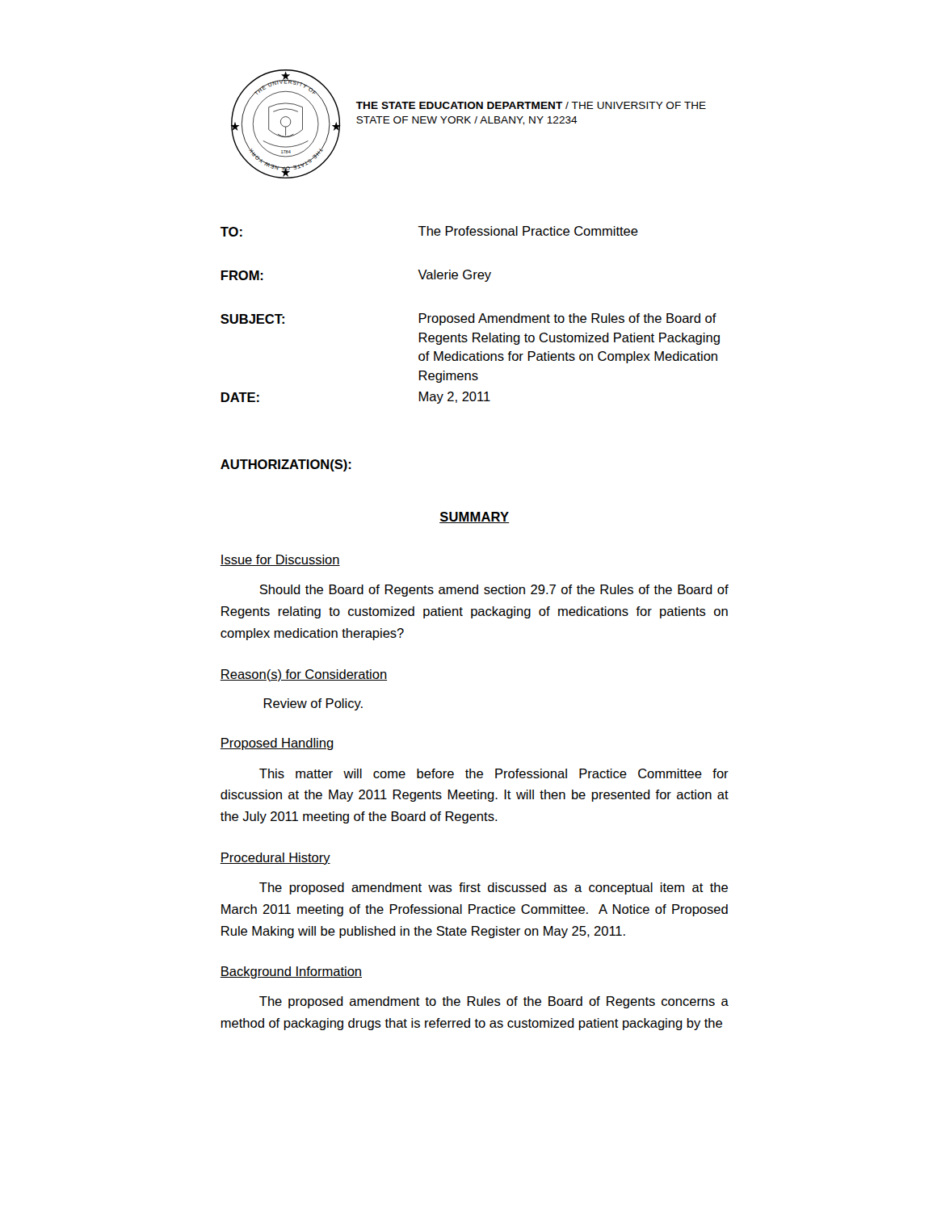THE UNIVERSITY OF THE STATE OF NEW YORK 1784
THE STATE EDUCATION DEPARTMENT / THE UNIVERSITY OF THE STATE OF NEW YORK / ALBANY, NY 12234
| TO: | The Professional Practice Committee |
| FROM: | Valerie Grey |
| SUBJECT: | Proposed Amendment to the Rules of the Board of Regents Relating to Customized Patient Packaging of Medications for Patients on Complex Medication Regimens |
| DATE: | May 2, 2011 |
AUTHORIZATION(S):
SUMMARY
Issue for Discussion
Should the Board of Regents amend section 29.7 of the Rules of the Board of Regents relating to customized patient packaging of medications for patients on complex medication therapies?
Reason(s) for Consideration
Review of Policy.
Proposed Handling
This matter will come before the Professional Practice Committee for discussion at the May 2011 Regents Meeting. It will then be presented for action at the July 2011 meeting of the Board of Regents.
Procedural History
The proposed amendment was first discussed as a conceptual item at the March 2011 meeting of the Professional Practice Committee. A Notice of Proposed Rule Making will be published in the State Register on May 25, 2011.
Background Information
The proposed amendment to the Rules of the Board of Regents concerns a method of packaging drugs that is referred to as customized patient packaging by the